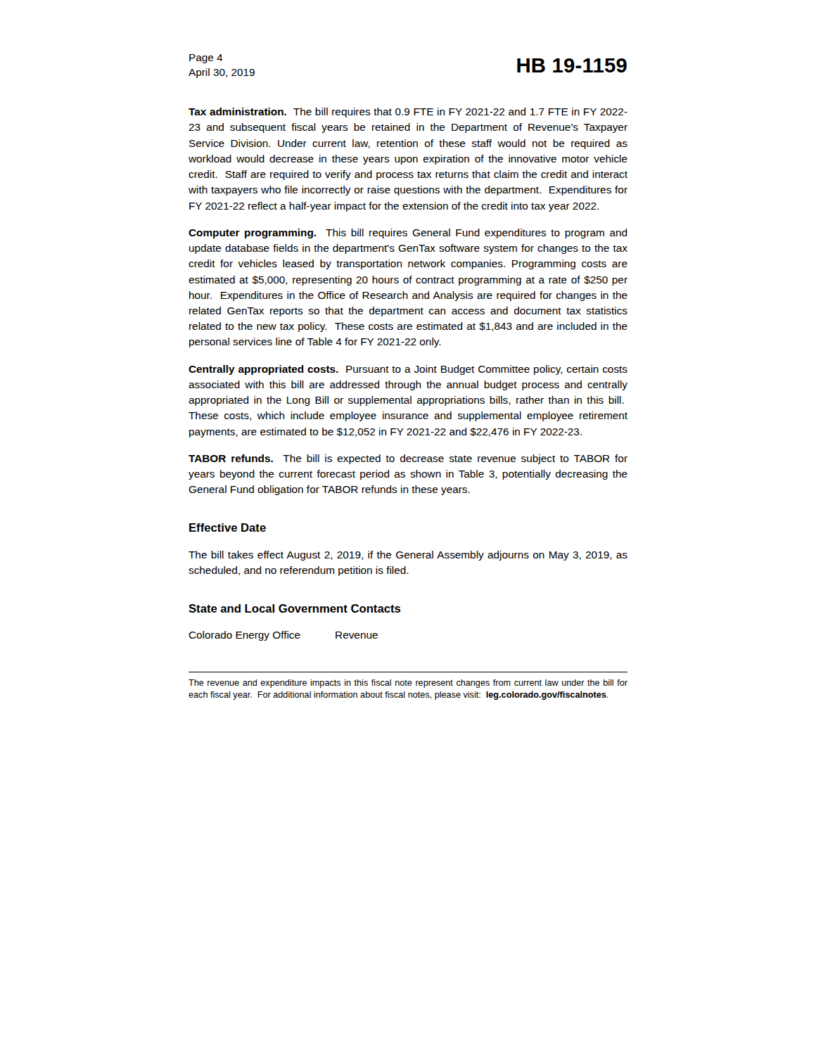Page 4
April 30, 2019
HB 19-1159
Tax administration. The bill requires that 0.9 FTE in FY 2021-22 and 1.7 FTE in FY 2022-23 and subsequent fiscal years be retained in the Department of Revenue's Taxpayer Service Division. Under current law, retention of these staff would not be required as workload would decrease in these years upon expiration of the innovative motor vehicle credit. Staff are required to verify and process tax returns that claim the credit and interact with taxpayers who file incorrectly or raise questions with the department. Expenditures for FY 2021-22 reflect a half-year impact for the extension of the credit into tax year 2022.
Computer programming. This bill requires General Fund expenditures to program and update database fields in the department's GenTax software system for changes to the tax credit for vehicles leased by transportation network companies. Programming costs are estimated at $5,000, representing 20 hours of contract programming at a rate of $250 per hour. Expenditures in the Office of Research and Analysis are required for changes in the related GenTax reports so that the department can access and document tax statistics related to the new tax policy. These costs are estimated at $1,843 and are included in the personal services line of Table 4 for FY 2021-22 only.
Centrally appropriated costs. Pursuant to a Joint Budget Committee policy, certain costs associated with this bill are addressed through the annual budget process and centrally appropriated in the Long Bill or supplemental appropriations bills, rather than in this bill. These costs, which include employee insurance and supplemental employee retirement payments, are estimated to be $12,052 in FY 2021-22 and $22,476 in FY 2022-23.
TABOR refunds. The bill is expected to decrease state revenue subject to TABOR for years beyond the current forecast period as shown in Table 3, potentially decreasing the General Fund obligation for TABOR refunds in these years.
Effective Date
The bill takes effect August 2, 2019, if the General Assembly adjourns on May 3, 2019, as scheduled, and no referendum petition is filed.
State and Local Government Contacts
Colorado Energy Office Revenue
The revenue and expenditure impacts in this fiscal note represent changes from current law under the bill for each fiscal year. For additional information about fiscal notes, please visit: leg.colorado.gov/fiscalnotes.